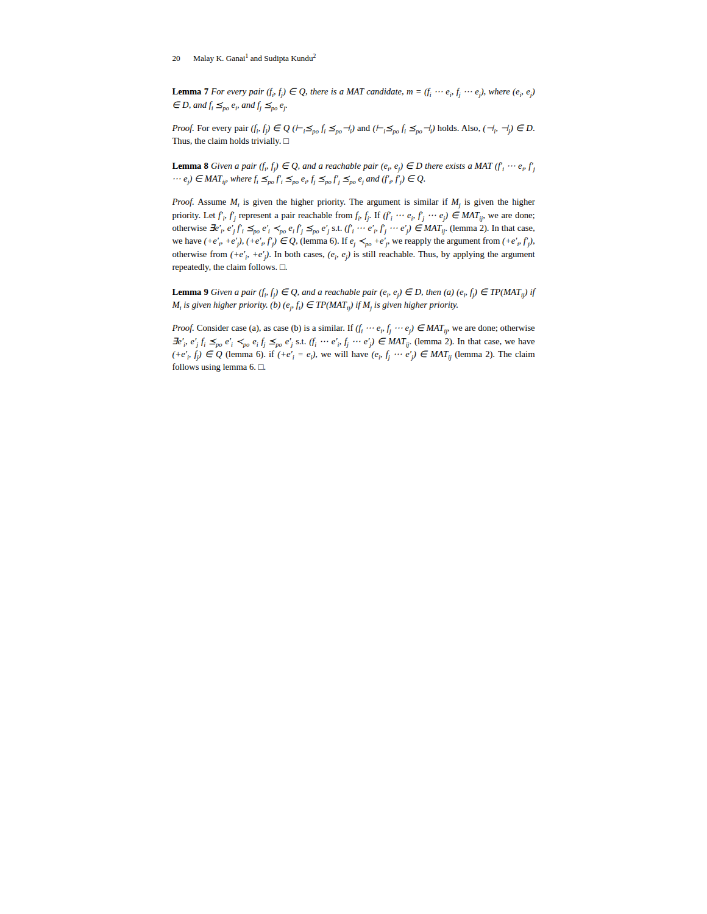20 Malay K. Ganai1 and Sudipta Kundu2
Lemma 7 For every pair (fi, fj) ∈ Q, there is a MAT candidate, m = (fi ⋯ ei, fj ⋯ ej), where (ei, ej) ∈ D, and fi ⪯po ei, and fj ⪯po ej.
Proof. For every pair (fi, fj) ∈ Q (⊢i⪯po fi ⪯po⊣i) and (⊢i⪯po fi ⪯po⊣i) holds. Also, (⊣i, ⊣j) ∈ D. Thus, the claim holds trivially. □
Lemma 8 Given a pair (fi, fj) ∈ Q, and a reachable pair (ei, ej) ∈ D there exists a MAT (f′i ⋯ ei, f′j ⋯ ej) ∈ MATij, where fi ⪯po f′i ⪯po ei, fj ⪯po f′j ⪯po ej and (f′i, f′j) ∈ Q.
Proof. Assume Mi is given the higher priority. The argument is similar if Mj is given the higher priority. Let f′i, f′j represent a pair reachable from fi, fj. If (f′i ⋯ ei, f′j ⋯ ej) ∈ MATij, we are done; otherwise ∃e′i, e′j f′i ⪯po e′i ≺po ei f′j ⪯po e′j s.t. (f′i ⋯ e′i, f′j ⋯ e′j) ∈ MATij. (lemma 2). In that case, we have (+e′i, +e′j), (+e′i, f′j) ∈ Q, (lemma 6). If ej ≺po +e′j, we reapply the argument from (+e′i, f′j), otherwise from (+e′i, +e′j). In both cases, (ei, ej) is still reachable. Thus, by applying the argument repeatedly, the claim follows. □.
Lemma 9 Given a pair (fi, fj) ∈ Q, and a reachable pair (ei, ej) ∈ D, then (a) (ei, fj) ∈ TP(MATij) if Mi is given higher priority. (b) (ej, fi) ∈ TP(MATij) if Mj is given higher priority.
Proof. Consider case (a), as case (b) is a similar. If (fi ⋯ ei, fj ⋯ ej) ∈ MATij, we are done; otherwise ∃e′i, e′j fi ⪯po e′i ≺po ei fj ⪯po e′j s.t. (fi ⋯ e′i, fj ⋯ e′j) ∈ MATij. (lemma 2). In that case, we have (+e′i, fj) ∈ Q (lemma 6). if (+e′i = ei), we will have (ei, fj ⋯ e′j) ∈ MATij (lemma 2). The claim follows using lemma 6. □.